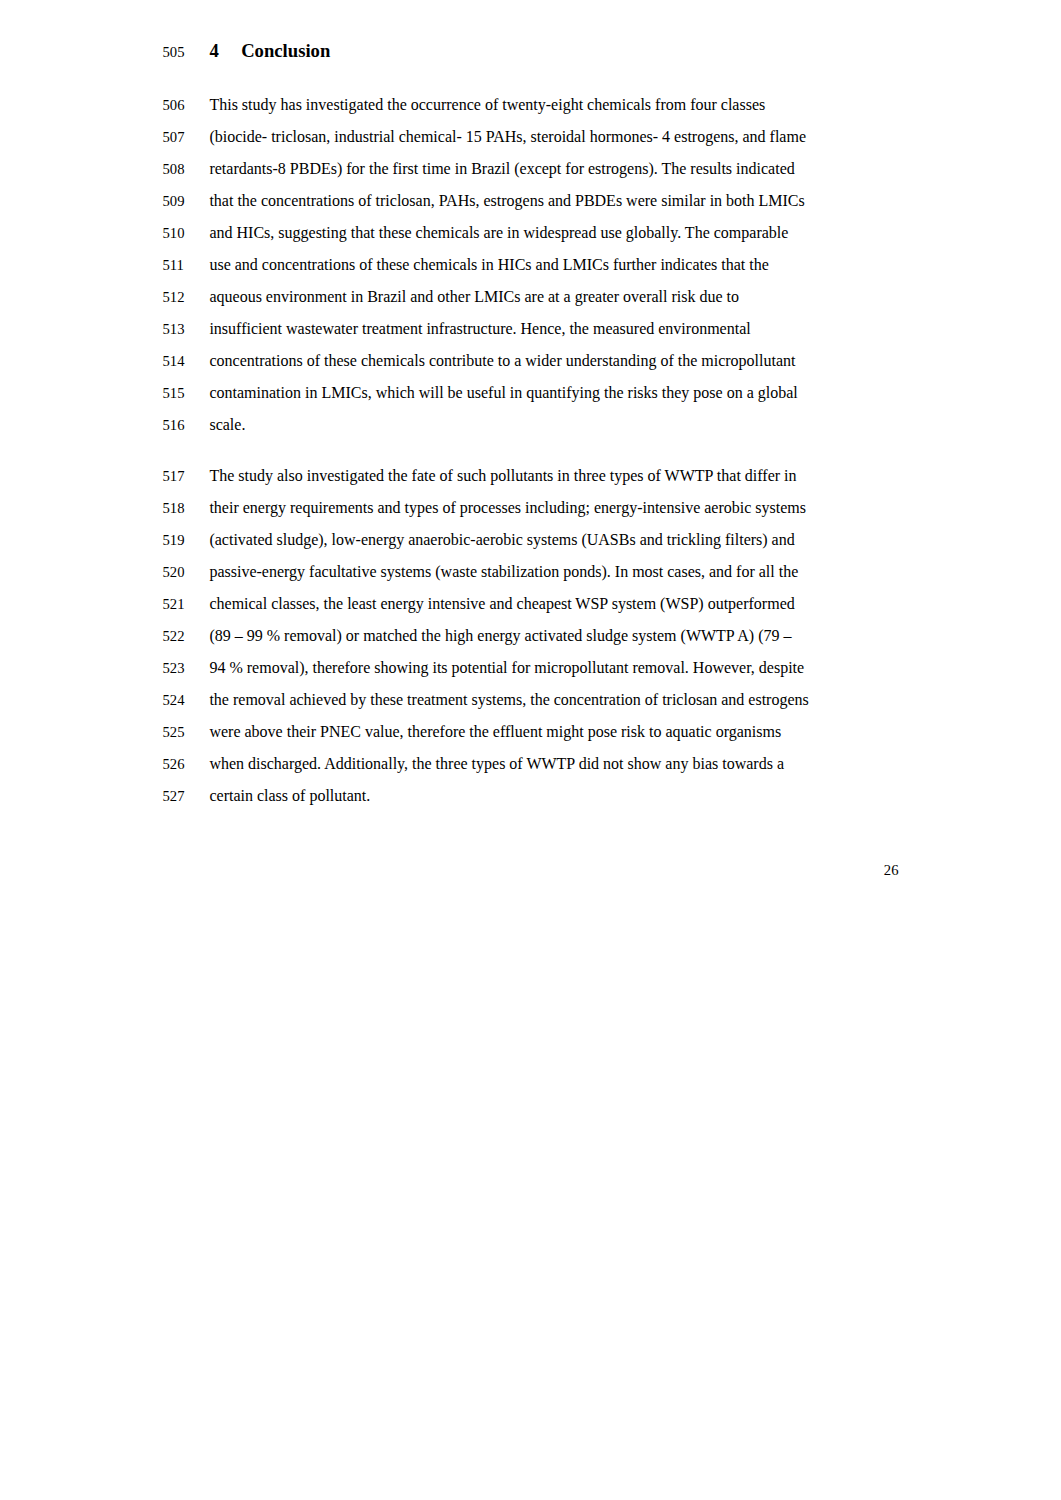505 4 Conclusion
506 This study has investigated the occurrence of twenty-eight chemicals from four classes
507 (biocide- triclosan, industrial chemical- 15 PAHs, steroidal hormones- 4 estrogens, and flame
508 retardants-8 PBDEs) for the first time in Brazil (except for estrogens). The results indicated
509 that the concentrations of triclosan, PAHs, estrogens and PBDEs were similar in both LMICs
510 and HICs, suggesting that these chemicals are in widespread use globally. The comparable
511 use and concentrations of these chemicals in HICs and LMICs further indicates that the
512 aqueous environment in Brazil and other LMICs are at a greater overall risk due to
513 insufficient wastewater treatment infrastructure. Hence, the measured environmental
514 concentrations of these chemicals contribute to a wider understanding of the micropollutant
515 contamination in LMICs, which will be useful in quantifying the risks they pose on a global
516 scale.
517 The study also investigated the fate of such pollutants in three types of WWTP that differ in
518 their energy requirements and types of processes including; energy-intensive aerobic systems
519 (activated sludge), low-energy anaerobic-aerobic systems (UASBs and trickling filters) and
520 passive-energy facultative systems (waste stabilization ponds). In most cases, and for all the
521 chemical classes, the least energy intensive and cheapest WSP system (WSP) outperformed
522 (89 – 99 % removal) or matched the high energy activated sludge system (WWTP A) (79 –
523 94 % removal), therefore showing its potential for micropollutant removal. However, despite
524 the removal achieved by these treatment systems, the concentration of triclosan and estrogens
525 were above their PNEC value, therefore the effluent might pose risk to aquatic organisms
526 when discharged. Additionally, the three types of WWTP did not show any bias towards a
527 certain class of pollutant.
26